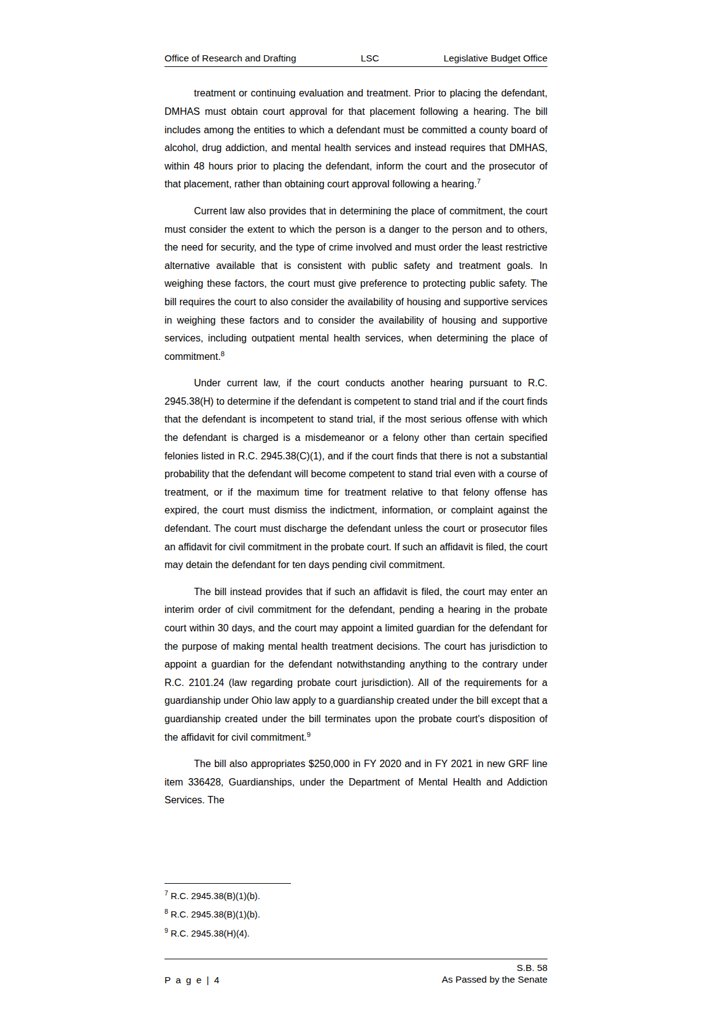Office of Research and Drafting
LSC
Legislative Budget Office
treatment or continuing evaluation and treatment. Prior to placing the defendant, DMHAS must obtain court approval for that placement following a hearing. The bill includes among the entities to which a defendant must be committed a county board of alcohol, drug addiction, and mental health services and instead requires that DMHAS, within 48 hours prior to placing the defendant, inform the court and the prosecutor of that placement, rather than obtaining court approval following a hearing.7
Current law also provides that in determining the place of commitment, the court must consider the extent to which the person is a danger to the person and to others, the need for security, and the type of crime involved and must order the least restrictive alternative available that is consistent with public safety and treatment goals. In weighing these factors, the court must give preference to protecting public safety. The bill requires the court to also consider the availability of housing and supportive services in weighing these factors and to consider the availability of housing and supportive services, including outpatient mental health services, when determining the place of commitment.8
Under current law, if the court conducts another hearing pursuant to R.C. 2945.38(H) to determine if the defendant is competent to stand trial and if the court finds that the defendant is incompetent to stand trial, if the most serious offense with which the defendant is charged is a misdemeanor or a felony other than certain specified felonies listed in R.C. 2945.38(C)(1), and if the court finds that there is not a substantial probability that the defendant will become competent to stand trial even with a course of treatment, or if the maximum time for treatment relative to that felony offense has expired, the court must dismiss the indictment, information, or complaint against the defendant. The court must discharge the defendant unless the court or prosecutor files an affidavit for civil commitment in the probate court. If such an affidavit is filed, the court may detain the defendant for ten days pending civil commitment.
The bill instead provides that if such an affidavit is filed, the court may enter an interim order of civil commitment for the defendant, pending a hearing in the probate court within 30 days, and the court may appoint a limited guardian for the defendant for the purpose of making mental health treatment decisions. The court has jurisdiction to appoint a guardian for the defendant notwithstanding anything to the contrary under R.C. 2101.24 (law regarding probate court jurisdiction). All of the requirements for a guardianship under Ohio law apply to a guardianship created under the bill except that a guardianship created under the bill terminates upon the probate court's disposition of the affidavit for civil commitment.9
The bill also appropriates $250,000 in FY 2020 and in FY 2021 in new GRF line item 336428, Guardianships, under the Department of Mental Health and Addiction Services. The
7 R.C. 2945.38(B)(1)(b).
8 R.C. 2945.38(B)(1)(b).
9 R.C. 2945.38(H)(4).
P a g e | 4
S.B. 58
As Passed by the Senate